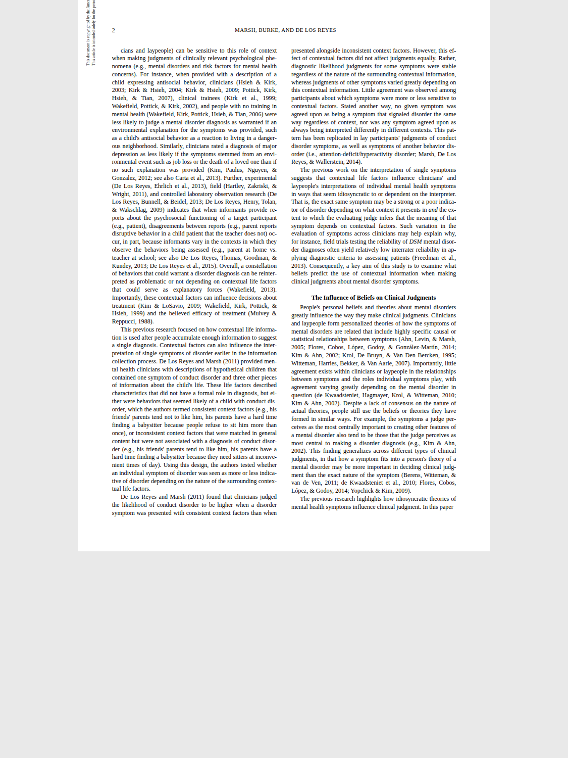2
MARSH, BURKE, AND DE LOS REYES
This document is copyrighted by the American Psychological Association or one of its allied publishers.
This article is intended solely for the personal use of the individual user and is not to be disseminated broadly.
cians and laypeople) can be sensitive to this role of context when making judgments of clinically relevant psychological phenomena (e.g., mental disorders and risk factors for mental health concerns). For instance, when provided with a description of a child expressing antisocial behavior, clinicians (Hsieh & Kirk, 2003; Kirk & Hsieh, 2004; Kirk & Hsieh, 2009; Pottick, Kirk, Hsieh, & Tian, 2007), clinical trainees (Kirk et al., 1999; Wakefield, Pottick, & Kirk, 2002), and people with no training in mental health (Wakefield, Kirk, Pottick, Hsieh, & Tian, 2006) were less likely to judge a mental disorder diagnosis as warranted if an environmental explanation for the symptoms was provided, such as a child's antisocial behavior as a reaction to living in a dangerous neighborhood. Similarly, clinicians rated a diagnosis of major depression as less likely if the symptoms stemmed from an environmental event such as job loss or the death of a loved one than if no such explanation was provided (Kim, Paulus, Nguyen, & Gonzalez, 2012; see also Carta et al., 2013). Further, experimental (De Los Reyes, Ehrlich et al., 2013), field (Hartley, Zakriski, & Wright, 2011), and controlled laboratory observation research (De Los Reyes, Bunnell, & Beidel, 2013; De Los Reyes, Henry, Tolan, & Wakschlag, 2009) indicates that when informants provide reports about the psychosocial functioning of a target participant (e.g., patient), disagreements between reports (e.g., parent reports disruptive behavior in a child patient that the teacher does not) occur, in part, because informants vary in the contexts in which they observe the behaviors being assessed (e.g., parent at home vs. teacher at school; see also De Los Reyes, Thomas, Goodman, & Kundey, 2013; De Los Reyes et al., 2015). Overall, a constellation of behaviors that could warrant a disorder diagnosis can be reinterpreted as problematic or not depending on contextual life factors that could serve as explanatory forces (Wakefield, 2013). Importantly, these contextual factors can influence decisions about treatment (Kim & LoSavio, 2009; Wakefield, Kirk, Pottick, & Hsieh, 1999) and the believed efficacy of treatment (Mulvey & Reppucci, 1988).
This previous research focused on how contextual life information is used after people accumulate enough information to suggest a single diagnosis. Contextual factors can also influence the interpretation of single symptoms of disorder earlier in the information collection process. De Los Reyes and Marsh (2011) provided mental health clinicians with descriptions of hypothetical children that contained one symptom of conduct disorder and three other pieces of information about the child's life. These life factors described characteristics that did not have a formal role in diagnosis, but either were behaviors that seemed likely of a child with conduct disorder, which the authors termed consistent context factors (e.g., his friends' parents tend not to like him, his parents have a hard time finding a babysitter because people refuse to sit him more than once), or inconsistent context factors that were matched in general content but were not associated with a diagnosis of conduct disorder (e.g., his friends' parents tend to like him, his parents have a hard time finding a babysitter because they need sitters at inconvenient times of day). Using this design, the authors tested whether an individual symptom of disorder was seen as more or less indicative of disorder depending on the nature of the surrounding contextual life factors.
De Los Reyes and Marsh (2011) found that clinicians judged the likelihood of conduct disorder to be higher when a disorder symptom was presented with consistent context factors than when presented alongside inconsistent context factors. However, this effect of contextual factors did not affect judgments equally. Rather, diagnostic likelihood judgments for some symptoms were stable regardless of the nature of the surrounding contextual information, whereas judgments of other symptoms varied greatly depending on this contextual information. Little agreement was observed among participants about which symptoms were more or less sensitive to contextual factors. Stated another way, no given symptom was agreed upon as being a symptom that signaled disorder the same way regardless of context, nor was any symptom agreed upon as always being interpreted differently in different contexts. This pattern has been replicated in lay participants' judgments of conduct disorder symptoms, as well as symptoms of another behavior disorder (i.e., attention-deficit/hyperactivity disorder; Marsh, De Los Reyes, & Wallerstein, 2014).
The previous work on the interpretation of single symptoms suggests that contextual life factors influence clinicians' and laypeople's interpretations of individual mental health symptoms in ways that seem idiosyncratic to or dependent on the interpreter. That is, the exact same symptom may be a strong or a poor indicator of disorder depending on what context it presents in and the extent to which the evaluating judge infers that the meaning of that symptom depends on contextual factors. Such variation in the evaluation of symptoms across clinicians may help explain why, for instance, field trials testing the reliability of DSM mental disorder diagnoses often yield relatively low interrater reliability in applying diagnostic criteria to assessing patients (Freedman et al., 2013). Consequently, a key aim of this study is to examine what beliefs predict the use of contextual information when making clinical judgments about mental disorder symptoms.
The Influence of Beliefs on Clinical Judgments
People's personal beliefs and theories about mental disorders greatly influence the way they make clinical judgments. Clinicians and laypeople form personalized theories of how the symptoms of mental disorders are related that include highly specific causal or statistical relationships between symptoms (Ahn, Levin, & Marsh, 2005; Flores, Cobos, López, Godoy, & González-Martín, 2014; Kim & Ahn, 2002; Krol, De Bruyn, & Van Den Bercken, 1995; Witteman, Harries, Bekker, & Van Aarle, 2007). Importantly, little agreement exists within clinicians or laypeople in the relationships between symptoms and the roles individual symptoms play, with agreement varying greatly depending on the mental disorder in question (de Kwaadsteniet, Hagmayer, Krol, & Witteman, 2010; Kim & Ahn, 2002). Despite a lack of consensus on the nature of actual theories, people still use the beliefs or theories they have formed in similar ways. For example, the symptoms a judge perceives as the most centrally important to creating other features of a mental disorder also tend to be those that the judge perceives as most central to making a disorder diagnosis (e.g., Kim & Ahn, 2002). This finding generalizes across different types of clinical judgments, in that how a symptom fits into a person's theory of a mental disorder may be more important in deciding clinical judgment than the exact nature of the symptom (Berens, Witteman, & van de Ven, 2011; de Kwaadsteniet et al., 2010; Flores, Cobos, López, & Godoy, 2014; Yopchick & Kim, 2009).
The previous research highlights how idiosyncratic theories of mental health symptoms influence clinical judgment. In this paper